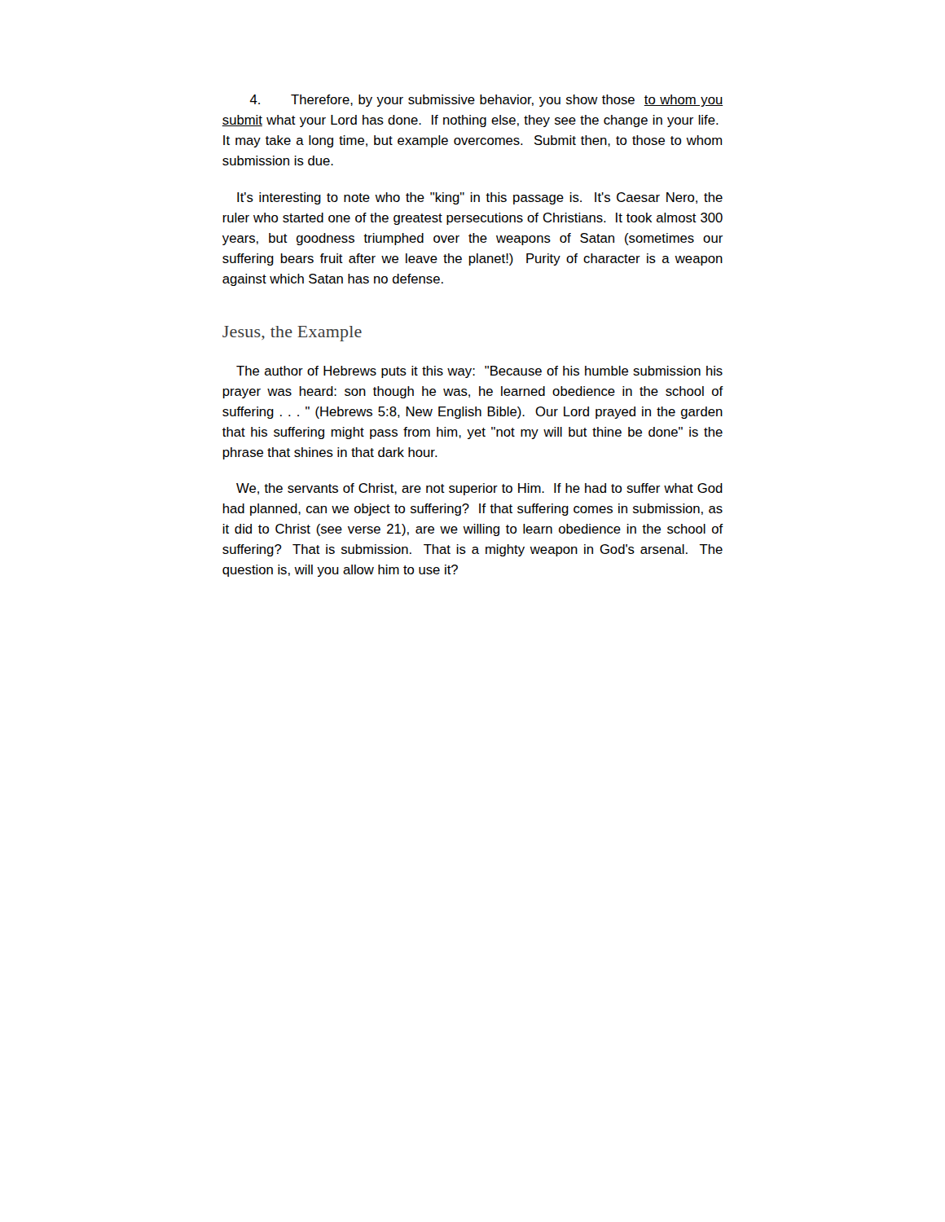4. Therefore, by your submissive behavior, you show those to whom you submit what your Lord has done. If nothing else, they see the change in your life. It may take a long time, but example overcomes. Submit then, to those to whom submission is due.
It's interesting to note who the "king" in this passage is. It's Caesar Nero, the ruler who started one of the greatest persecutions of Christians. It took almost 300 years, but goodness triumphed over the weapons of Satan (sometimes our suffering bears fruit after we leave the planet!) Purity of character is a weapon against which Satan has no defense.
Jesus, the Example
The author of Hebrews puts it this way: "Because of his humble submission his prayer was heard: son though he was, he learned obedience in the school of suffering . . . " (Hebrews 5:8, New English Bible). Our Lord prayed in the garden that his suffering might pass from him, yet "not my will but thine be done" is the phrase that shines in that dark hour.
We, the servants of Christ, are not superior to Him. If he had to suffer what God had planned, can we object to suffering? If that suffering comes in submission, as it did to Christ (see verse 21), are we willing to learn obedience in the school of suffering? That is submission. That is a mighty weapon in God's arsenal. The question is, will you allow him to use it?